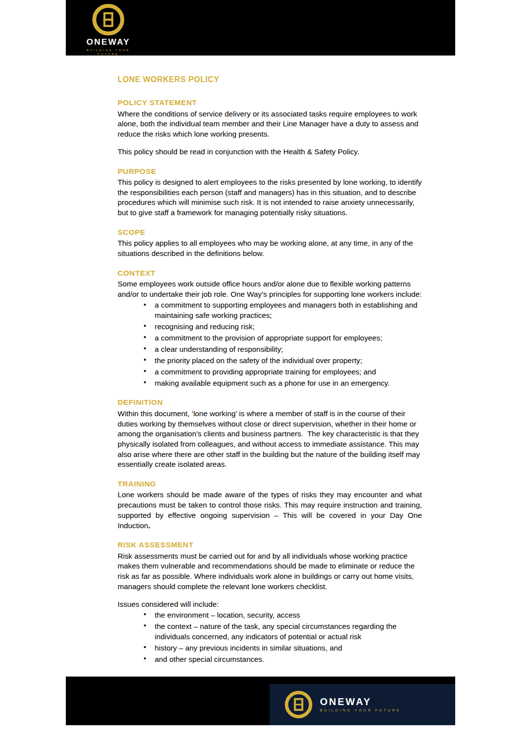ONEWAY
BUILDING YOUR FUTURE
LONE WORKERS POLICY
POLICY STATEMENT
Where the conditions of service delivery or its associated tasks require employees to work alone, both the individual team member and their Line Manager have a duty to assess and reduce the risks which lone working presents.
This policy should be read in conjunction with the Health & Safety Policy.
PURPOSE
This policy is designed to alert employees to the risks presented by lone working, to identify the responsibilities each person (staff and managers) has in this situation, and to describe procedures which will minimise such risk. It is not intended to raise anxiety unnecessarily, but to give staff a framework for managing potentially risky situations.
SCOPE
This policy applies to all employees who may be working alone, at any time, in any of the situations described in the definitions below.
CONTEXT
Some employees work outside office hours and/or alone due to flexible working patterns and/or to undertake their job role. One Way’s principles for supporting lone workers include:
a commitment to supporting employees and managers both in establishing and maintaining safe working practices;
recognising and reducing risk;
a commitment to the provision of appropriate support for employees;
a clear understanding of responsibility;
the priority placed on the safety of the individual over property;
a commitment to providing appropriate training for employees; and
making available equipment such as a phone for use in an emergency.
DEFINITION
Within this document, ‘lone working’ is where a member of staff is in the course of their duties working by themselves without close or direct supervision, whether in their home or among the organisation’s clients and business partners. The key characteristic is that they physically isolated from colleagues, and without access to immediate assistance. This may also arise where there are other staff in the building but the nature of the building itself may essentially create isolated areas.
TRAINING
Lone workers should be made aware of the types of risks they may encounter and what precautions must be taken to control those risks. This may require instruction and training, supported by effective ongoing supervision – This will be covered in your Day One Induction.
RISK ASSESSMENT
Risk assessments must be carried out for and by all individuals whose working practice makes them vulnerable and recommendations should be made to eliminate or reduce the risk as far as possible. Where individuals work alone in buildings or carry out home visits, managers should complete the relevant lone workers checklist.
Issues considered will include:
the environment – location, security, access
the context – nature of the task, any special circumstances regarding the individuals concerned, any indicators of potential or actual risk
history – any previous incidents in similar situations, and
and other special circumstances.
ONEWAY
BUILDING YOUR FUTURE